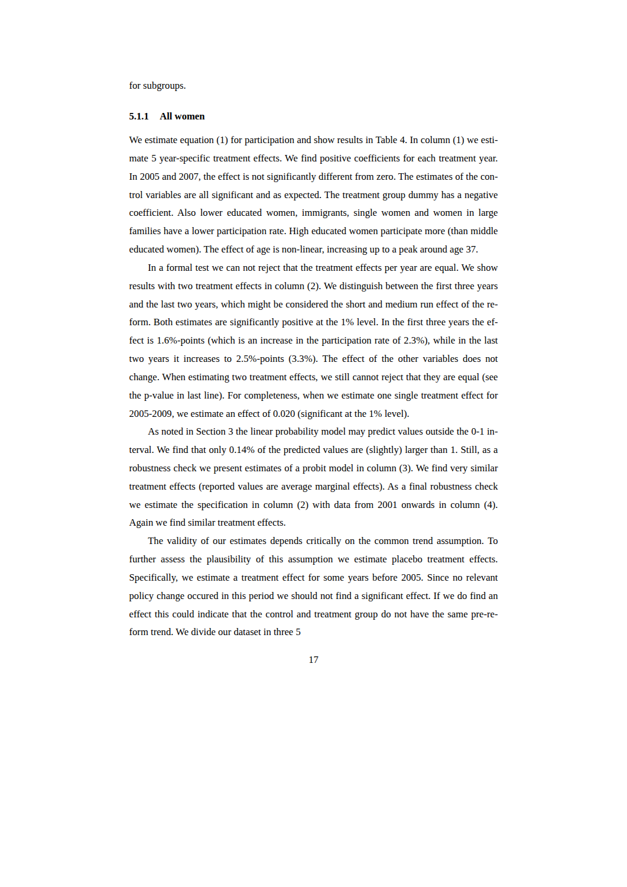for subgroups.
5.1.1 All women
We estimate equation (1) for participation and show results in Table 4. In column (1) we estimate 5 year-specific treatment effects. We find positive coefficients for each treatment year. In 2005 and 2007, the effect is not significantly different from zero. The estimates of the control variables are all significant and as expected. The treatment group dummy has a negative coefficient. Also lower educated women, immigrants, single women and women in large families have a lower participation rate. High educated women participate more (than middle educated women). The effect of age is non-linear, increasing up to a peak around age 37.
In a formal test we can not reject that the treatment effects per year are equal. We show results with two treatment effects in column (2). We distinguish between the first three years and the last two years, which might be considered the short and medium run effect of the reform. Both estimates are significantly positive at the 1% level. In the first three years the effect is 1.6%-points (which is an increase in the participation rate of 2.3%), while in the last two years it increases to 2.5%-points (3.3%). The effect of the other variables does not change. When estimating two treatment effects, we still cannot reject that they are equal (see the p-value in last line). For completeness, when we estimate one single treatment effect for 2005-2009, we estimate an effect of 0.020 (significant at the 1% level).
As noted in Section 3 the linear probability model may predict values outside the 0-1 interval. We find that only 0.14% of the predicted values are (slightly) larger than 1. Still, as a robustness check we present estimates of a probit model in column (3). We find very similar treatment effects (reported values are average marginal effects). As a final robustness check we estimate the specification in column (2) with data from 2001 onwards in column (4). Again we find similar treatment effects.
The validity of our estimates depends critically on the common trend assumption. To further assess the plausibility of this assumption we estimate placebo treatment effects. Specifically, we estimate a treatment effect for some years before 2005. Since no relevant policy change occured in this period we should not find a significant effect. If we do find an effect this could indicate that the control and treatment group do not have the same pre-reform trend. We divide our dataset in three 5
17